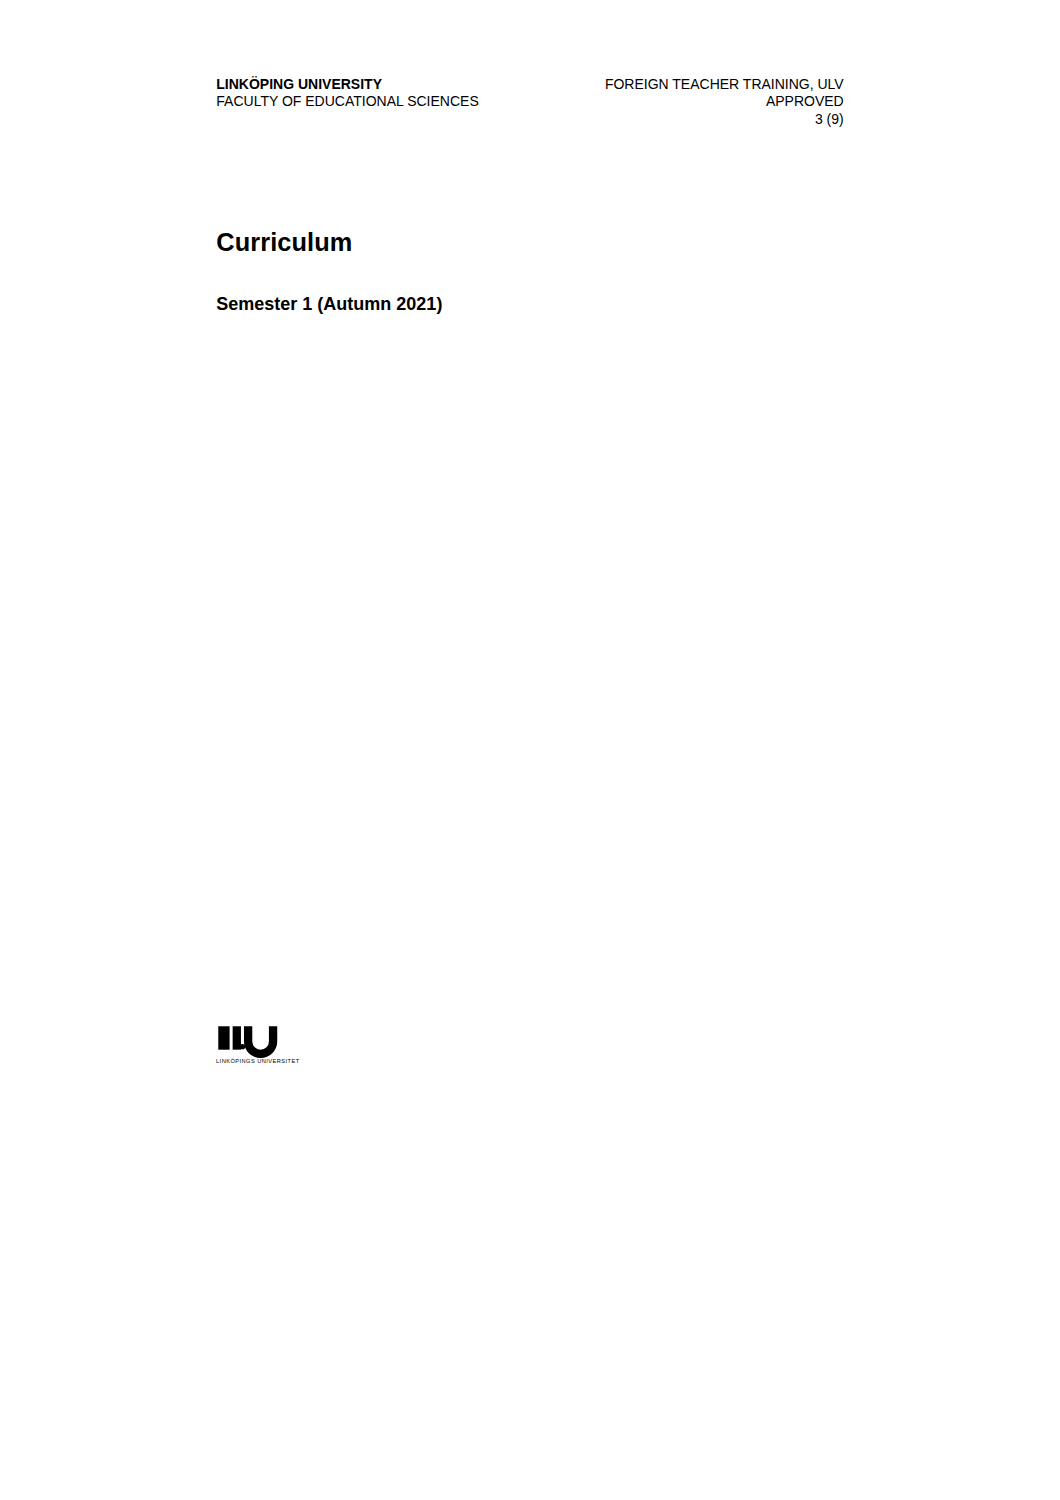LINKÖPING UNIVERSITY
FACULTY OF EDUCATIONAL SCIENCES
FOREIGN TEACHER TRAINING, ULV
APPROVED
3 (9)
Curriculum
Semester 1 (Autumn 2021)
LINKÖPINGS UNIVERSITET